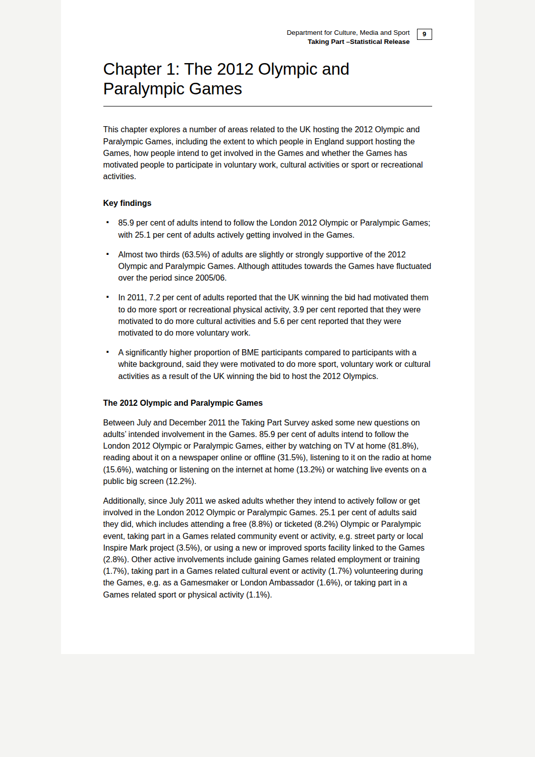Department for Culture, Media and Sport
Taking Part –Statistical Release
9
Chapter 1: The 2012 Olympic and Paralympic Games
This chapter explores a number of areas related to the UK hosting the 2012 Olympic and Paralympic Games, including the extent to which people in England support hosting the Games, how people intend to get involved in the Games and whether the Games has motivated people to participate in voluntary work, cultural activities or sport or recreational activities.
Key findings
85.9 per cent of adults intend to follow the London 2012 Olympic or Paralympic Games; with 25.1 per cent of adults actively getting involved in the Games.
Almost two thirds (63.5%) of adults are slightly or strongly supportive of the 2012 Olympic and Paralympic Games. Although attitudes towards the Games have fluctuated over the period since 2005/06.
In 2011, 7.2 per cent of adults reported that the UK winning the bid had motivated them to do more sport or recreational physical activity, 3.9 per cent reported that they were motivated to do more cultural activities and 5.6 per cent reported that they were motivated to do more voluntary work.
A significantly higher proportion of BME participants compared to participants with a white background, said they were motivated to do more sport, voluntary work or cultural activities as a result of the UK winning the bid to host the 2012 Olympics.
The 2012 Olympic and Paralympic Games
Between July and December 2011 the Taking Part Survey asked some new questions on adults’ intended involvement in the Games. 85.9 per cent of adults intend to follow the London 2012 Olympic or Paralympic Games, either by watching on TV at home (81.8%), reading about it on a newspaper online or offline (31.5%), listening to it on the radio at home (15.6%), watching or listening on the internet at home (13.2%) or watching live events on a public big screen (12.2%).
Additionally, since July 2011 we asked adults whether they intend to actively follow or get involved in the London 2012 Olympic or Paralympic Games. 25.1 per cent of adults said they did, which includes attending a free (8.8%) or ticketed (8.2%) Olympic or Paralympic event, taking part in a Games related community event or activity, e.g. street party or local Inspire Mark project (3.5%), or using a new or improved sports facility linked to the Games (2.8%). Other active involvements include gaining Games related employment or training (1.7%), taking part in a Games related cultural event or activity (1.7%) volunteering during the Games, e.g. as a Gamesmaker or London Ambassador (1.6%), or taking part in a Games related sport or physical activity (1.1%).